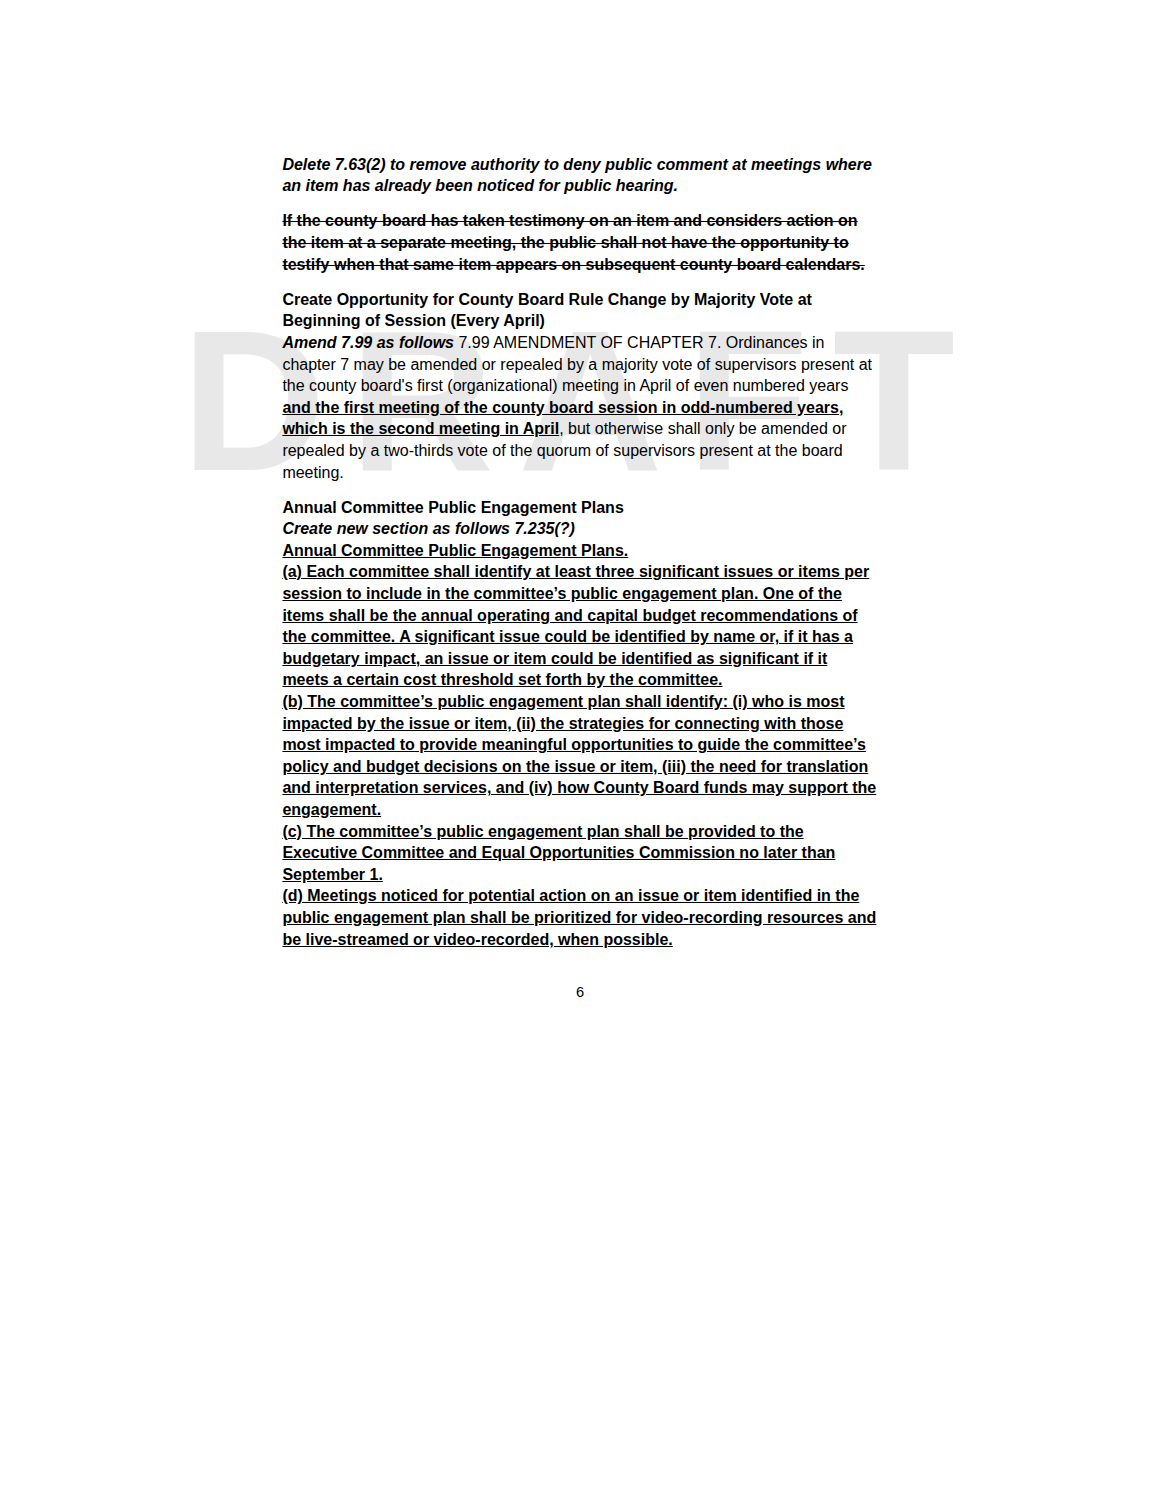DRAFT
Delete 7.63(2) to remove authority to deny public comment at meetings where an item has already been noticed for public hearing.
If the county board has taken testimony on an item and considers action on the item at a separate meeting, the public shall not have the opportunity to testify when that same item appears on subsequent county board calendars.
Create Opportunity for County Board Rule Change by Majority Vote at Beginning of Session (Every April)
Amend 7.99 as follows 7.99 AMENDMENT OF CHAPTER 7. Ordinances in chapter 7 may be amended or repealed by a majority vote of supervisors present at the county board's first (organizational) meeting in April of even numbered years and the first meeting of the county board session in odd-numbered years, which is the second meeting in April, but otherwise shall only be amended or repealed by a two-thirds vote of the quorum of supervisors present at the board meeting.
Annual Committee Public Engagement Plans
Create new section as follows 7.235(?)
Annual Committee Public Engagement Plans.
(a) Each committee shall identify at least three significant issues or items per session to include in the committee’s public engagement plan. One of the items shall be the annual operating and capital budget recommendations of the committee. A significant issue could be identified by name or, if it has a budgetary impact, an issue or item could be identified as significant if it meets a certain cost threshold set forth by the committee.
(b) The committee’s public engagement plan shall identify: (i) who is most impacted by the issue or item, (ii) the strategies for connecting with those most impacted to provide meaningful opportunities to guide the committee’s policy and budget decisions on the issue or item, (iii) the need for translation and interpretation services, and (iv) how County Board funds may support the engagement.
(c) The committee’s public engagement plan shall be provided to the Executive Committee and Equal Opportunities Commission no later than September 1.
(d) Meetings noticed for potential action on an issue or item identified in the public engagement plan shall be prioritized for video-recording resources and be live-streamed or video-recorded, when possible.
6